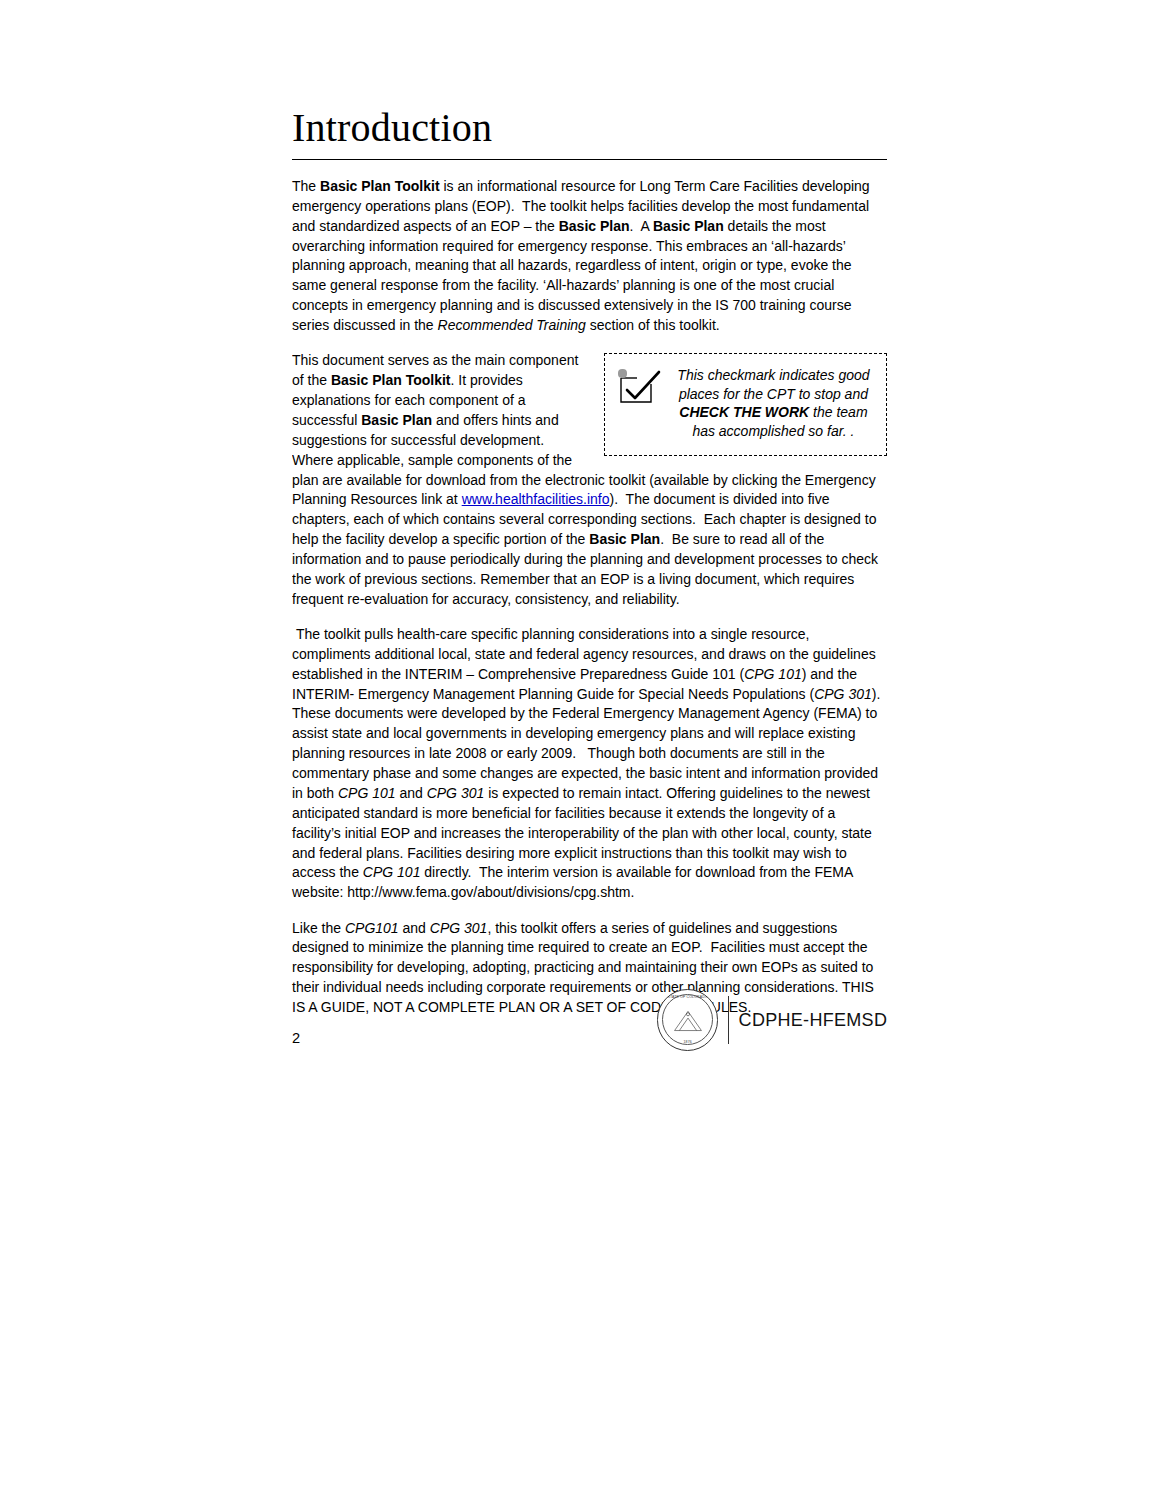Introduction
The Basic Plan Toolkit is an informational resource for Long Term Care Facilities developing emergency operations plans (EOP). The toolkit helps facilities develop the most fundamental and standardized aspects of an EOP – the Basic Plan. A Basic Plan details the most overarching information required for emergency response. This embraces an ‘all-hazards’ planning approach, meaning that all hazards, regardless of intent, origin or type, evoke the same general response from the facility. ‘All-hazards’ planning is one of the most crucial concepts in emergency planning and is discussed extensively in the IS 700 training course series discussed in the Recommended Training section of this toolkit.
This checkmark indicates good places for the CPT to stop and CHECK THE WORK the team has accomplished so far. .
This document serves as the main component of the Basic Plan Toolkit. It provides explanations for each component of a successful Basic Plan and offers hints and suggestions for successful development. Where applicable, sample components of the plan are available for download from the electronic toolkit (available by clicking the Emergency Planning Resources link at www.healthfacilities.info). The document is divided into five chapters, each of which contains several corresponding sections. Each chapter is designed to help the facility develop a specific portion of the Basic Plan. Be sure to read all of the information and to pause periodically during the planning and development processes to check the work of previous sections. Remember that an EOP is a living document, which requires frequent re-evaluation for accuracy, consistency, and reliability.
The toolkit pulls health-care specific planning considerations into a single resource, compliments additional local, state and federal agency resources, and draws on the guidelines established in the INTERIM – Comprehensive Preparedness Guide 101 (CPG 101) and the INTERIM- Emergency Management Planning Guide for Special Needs Populations (CPG 301). These documents were developed by the Federal Emergency Management Agency (FEMA) to assist state and local governments in developing emergency plans and will replace existing planning resources in late 2008 or early 2009. Though both documents are still in the commentary phase and some changes are expected, the basic intent and information provided in both CPG 101 and CPG 301 is expected to remain intact. Offering guidelines to the newest anticipated standard is more beneficial for facilities because it extends the longevity of a facility’s initial EOP and increases the interoperability of the plan with other local, county, state and federal plans. Facilities desiring more explicit instructions than this toolkit may wish to access the CPG 101 directly. The interim version is available for download from the FEMA website: http://www.fema.gov/about/divisions/cpg.shtm.
Like the CPG101 and CPG 301, this toolkit offers a series of guidelines and suggestions designed to minimize the planning time required to create an EOP. Facilities must accept the responsibility for developing, adopting, practicing and maintaining their own EOPs as suited to their individual needs including corporate requirements or other planning considerations. THIS IS A GUIDE, NOT A COMPLETE PLAN OR A SET OF CODIFIED RULES.
2
STATE OF COLORADO
1876
CDPHE-HFEMSD